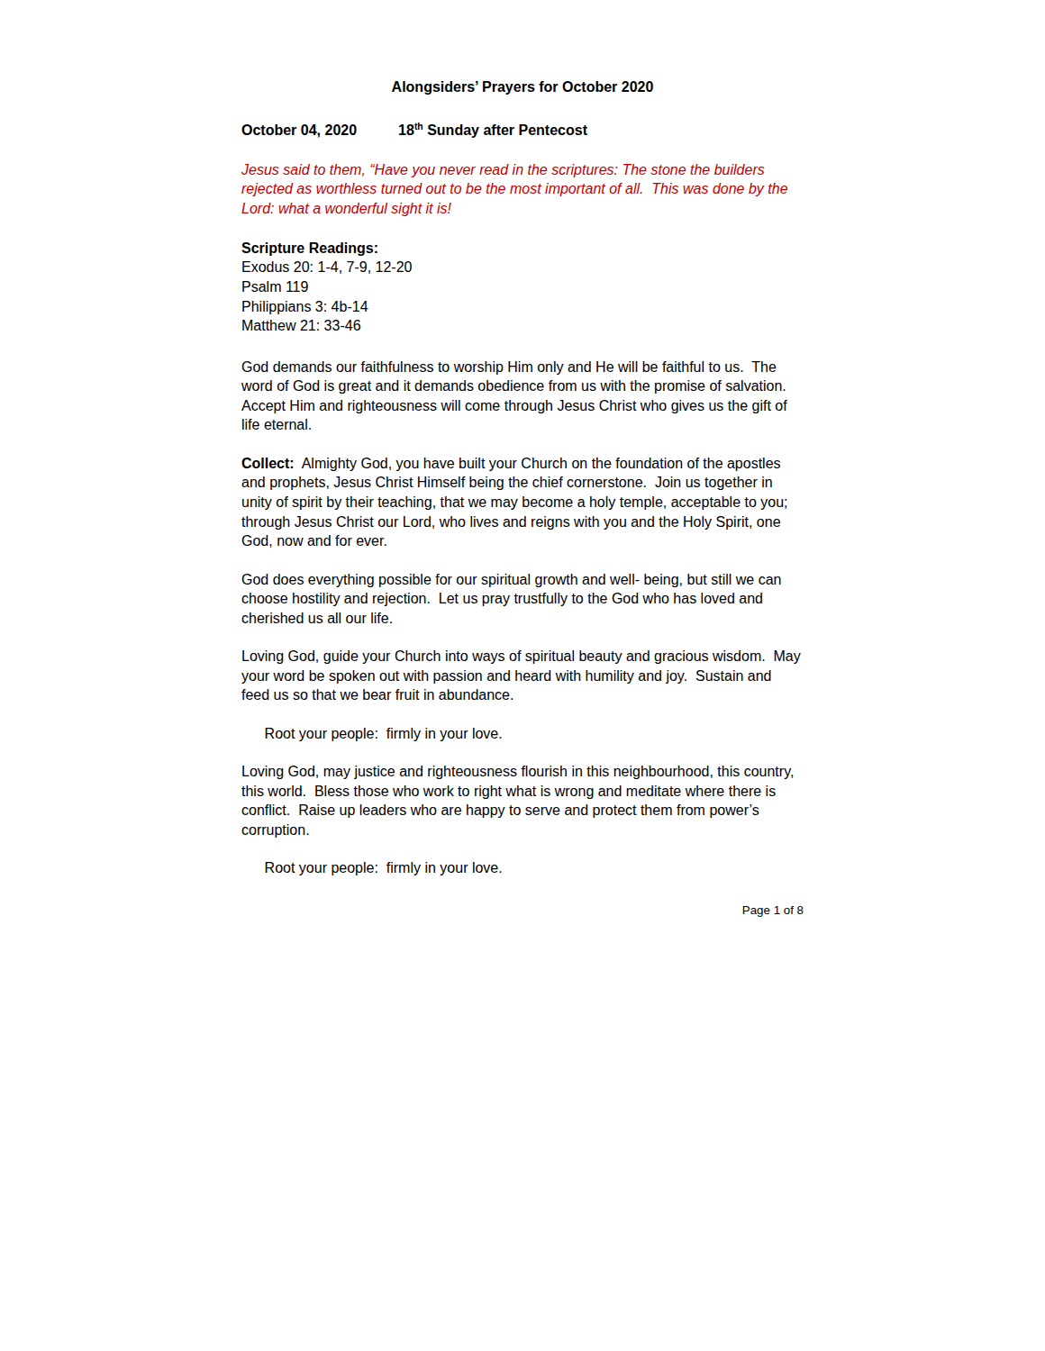Alongsiders’ Prayers for October 2020
October 04, 2020 18th Sunday after Pentecost
Jesus said to them, “Have you never read in the scriptures: The stone the builders rejected as worthless turned out to be the most important of all. This was done by the Lord: what a wonderful sight it is!
Scripture Readings:
Exodus 20: 1-4, 7-9, 12-20
Psalm 119
Philippians 3: 4b-14
Matthew 21: 33-46
God demands our faithfulness to worship Him only and He will be faithful to us. The word of God is great and it demands obedience from us with the promise of salvation. Accept Him and righteousness will come through Jesus Christ who gives us the gift of life eternal.
Collect: Almighty God, you have built your Church on the foundation of the apostles and prophets, Jesus Christ Himself being the chief cornerstone. Join us together in unity of spirit by their teaching, that we may become a holy temple, acceptable to you; through Jesus Christ our Lord, who lives and reigns with you and the Holy Spirit, one God, now and for ever.
God does everything possible for our spiritual growth and well- being, but still we can choose hostility and rejection. Let us pray trustfully to the God who has loved and cherished us all our life.
Loving God, guide your Church into ways of spiritual beauty and gracious wisdom. May your word be spoken out with passion and heard with humility and joy. Sustain and feed us so that we bear fruit in abundance.
Root your people: firmly in your love.
Loving God, may justice and righteousness flourish in this neighbourhood, this country, this world. Bless those who work to right what is wrong and meditate where there is conflict. Raise up leaders who are happy to serve and protect them from power’s corruption.
Root your people: firmly in your love.
Page 1 of 8